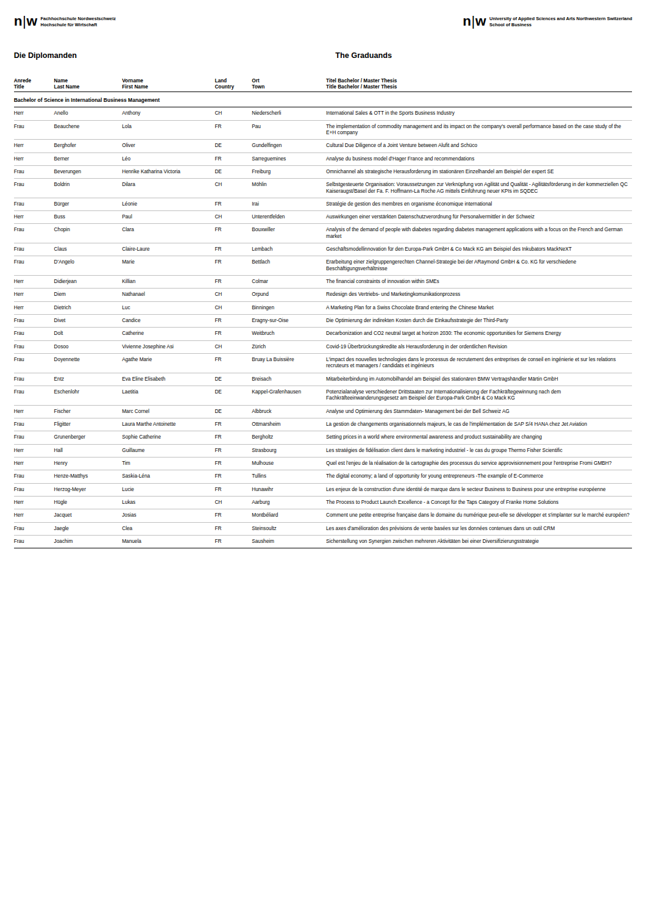n|w
Fachhochschule Nordwestschweiz Hochschule für Wirtschaft
n|w
University of Applied Sciences and Arts Northwestern Switzerland School of Business
Die Diplomanden
The Graduands
| Anrede Title | Name Last Name | Vorname First Name | Land Country | Ort Town | Titel Bachelor / Master Thesis Title Bachelor / Master Thesis |
| --- | --- | --- | --- | --- | --- |
| Bachelor of Science in International Business Management |
| Herr | Anello | Anthony | CH | Niederscherli | International Sales & OTT in the Sports Business Industry |
| Frau | Beauchene | Lola | FR | Pau | The implementation of commodity management and its impact on the company's overall performance based on the case study of the E+H company |
| Herr | Berghofer | Oliver | DE | Gundelfingen | Cultural Due Diligence of a Joint Venture between Alufit and Schüco |
| Herr | Berner | Léo | FR | Sarreguemines | Analyse du business model d'Hager France and recommendations |
| Frau | Beverungen | Henrike Katharina Victoria | DE | Freiburg | Omnichannel als strategische Herausforderung im stationären Einzelhandel am Beispiel der expert SE |
| Frau | Boldrin | Dilara | CH | Möhlin | Selbstgesteuerte Organisation: Voraussetzungen zur Verknüpfung von Agilität und Qualität - Agilitätsförderung in der kommerziellen QC Kaiseraugst/Basel der Fa. F. Hoffmann-La Roche AG mittels Einführung neuer KPIs im SQDEC |
| Frau | Bürger | Léonie | FR | Irai | Stratégie de gestion des membres en organisme économique international |
| Herr | Buss | Paul | CH | Unterentfelden | Auswirkungen einer verstärkten Datenschutzverordnung für Personalvermittler in der Schweiz |
| Frau | Chopin | Clara | FR | Bouxwiller | Analysis of the demand of people with diabetes regarding diabetes management applications with a focus on the French and German market |
| Frau | Claus | Claire-Laure | FR | Lembach | Geschäftsmodellinnovation für den Europa-Park GmbH & Co Mack KG am Beispiel des Inkubators MackNeXT |
| Frau | D'Angelo | Marie | FR | Bettlach | Erarbeitung einer zielgruppengerechten Channel-Strategie bei der ARaymond GmbH & Co. KG für verschiedene Beschäftigungsverhältnisse |
| Herr | Didierjean | Killian | FR | Colmar | The financial constraints of innovation within SMEs |
| Herr | Diem | Nathanael | CH | Orpund | Redesign des Vertriebs- und Marketingkomunikationprozess |
| Herr | Dietrich | Luc | CH | Binningen | A Marketing Plan for a Swiss Chocolate Brand entering the Chinese Market |
| Frau | Divet | Candice | FR | Eragny-sur-Oise | Die Optimierung der indirekten Kosten durch die Einkaufsstrategie der Third-Party |
| Frau | Dolt | Catherine | FR | Weitbruch | Decarbonization and CO2 neutral target at horizon 2030: The economic opportunities for Siemens Energy |
| Frau | Dosoo | Vivienne Josephine Asi | CH | Zürich | Covid-19 Überbrückungskredite als Herausforderung in der ordentlichen Revision |
| Frau | Doyennette | Agathe Marie | FR | Bruay La Buissière | L'impact des nouvelles technologies dans le processus de recrutement des entreprises de conseil en ingénierie et sur les relations recruteurs et managers / candidats et ingénieurs |
| Frau | Entz | Eva Eline Elisabeth | DE | Breisach | Mitarbeiterbindung im Automobilhandel am Beispiel des stationären BMW Vertragshändler Märtin GmbH |
| Frau | Eschenlohr | Laetitia | DE | Kappel-Grafenhausen | Potenzialanalyse verschiedener Drittstaaten zur Internationalisierung der Fachkräftegewinnung nach dem Fachkräfteeinwanderungsgesetz am Beispiel der Europa-Park GmbH & Co Mack KG |
| Herr | Fischer | Marc Cornel | DE | Albbruck | Analyse und Optimierung des Stammdaten- Management bei der Bell Schweiz AG |
| Frau | Fligitter | Laura Marthe Antoinette | FR | Ottmarsheim | La gestion de changements organisationnels majeurs, le cas de l'implémentation de SAP S/4 HANA chez Jet Aviation |
| Frau | Grunenberger | Sophie Catherine | FR | Bergholtz | Setting prices in a world where environmental awareness and product sustainability are changing |
| Herr | Hall | Guillaume | FR | Strasbourg | Les stratégies de fidélisation client dans le marketing industriel - le cas du groupe Thermo Fisher Scientific |
| Herr | Henry | Tim | FR | Mulhouse | Quel est l'enjeu de la réalisation de la cartographie des processus du service approvisionnement pour l'entreprise Fromi GMBH? |
| Frau | Henze-Matthys | Saskia-Léna | FR | Tullins | The digital economy; a land of opportunity for young entrepreneurs -The example of E-Commerce |
| Frau | Herzog-Meyer | Lucie | FR | Hunawihr | Les enjeux de la construction d'une identité de marque dans le secteur Business to Business pour une entreprise européenne |
| Herr | Hügle | Lukas | CH | Aarburg | The Process to Product Launch Excellence - a Concept für the Taps Category of Franke Home Solutions |
| Herr | Jacquet | Josias | FR | Montbéliard | Comment une petite entreprise française dans le domaine du numérique peut-elle se développer et s'implanter sur le marché européen? |
| Frau | Jaegle | Clea | FR | Steinsoultz | Les axes d'amélioration des prévisions de vente basées sur les données contenues dans un outil CRM |
| Frau | Joachim | Manuela | FR | Sausheim | Sicherstellung von Synergien zwischen mehreren Aktivitäten bei einer Diversifizierungsstrategie |